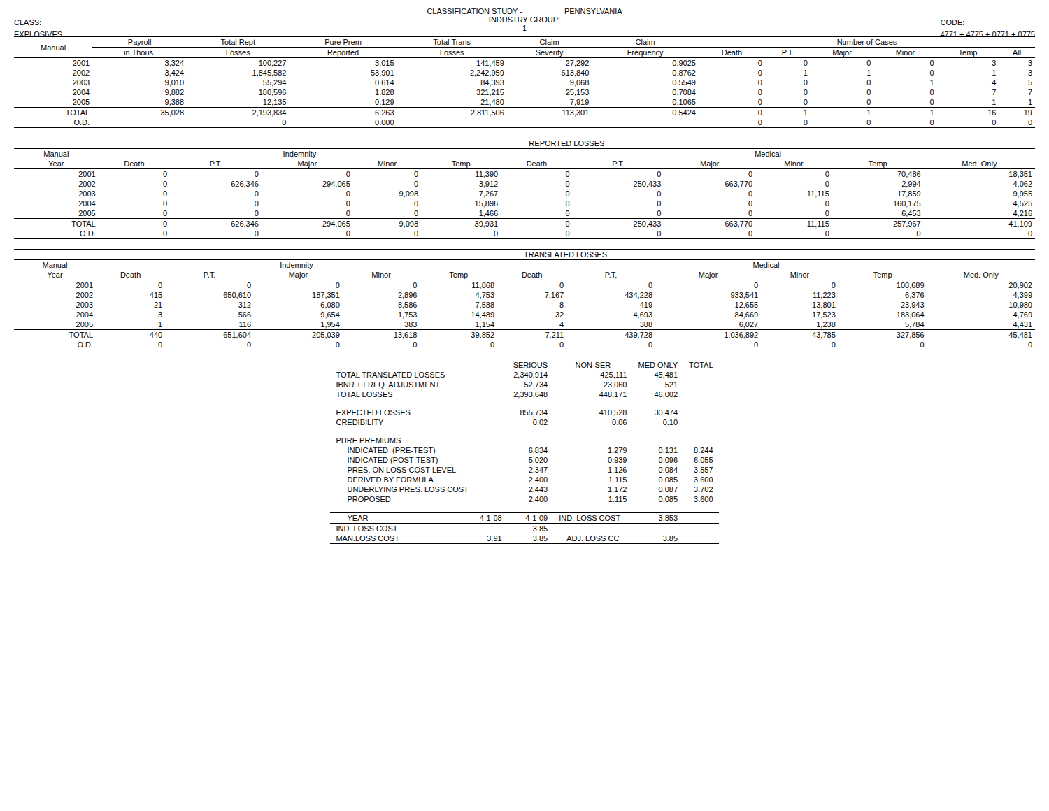CLASSIFICATION STUDY - PENNSYLVANIA
INDUSTRY GROUP:
1
CLASS:
EXPLOSIVES
CODE:
4771 + 4775 + 0771 + 0775
| Manual | Payroll | Total Rept | Pure Prem | Total Trans | Claim | Claim | Number of Cases |
| --- | --- | --- | --- | --- | --- | --- | --- |
| in Thous. | Losses | Reported | Losses | Severity | Frequency | Death | P.T. | Major | Minor | Temp | All |
| 2001 | 3,324 | 100,227 | 3.015 | 141,459 | 27,292 | 0.9025 | 0 | 0 | 0 | 0 | 3 | 3 |
| 2002 | 3,424 | 1,845,582 | 53.901 | 2,242,959 | 613,840 | 0.8762 | 0 | 1 | 1 | 0 | 1 | 3 |
| 2003 | 9,010 | 55,294 | 0.614 | 84,393 | 9,068 | 0.5549 | 0 | 0 | 0 | 1 | 4 | 5 |
| 2004 | 9,882 | 180,596 | 1.828 | 321,215 | 25,153 | 0.7084 | 0 | 0 | 0 | 0 | 7 | 7 |
| 2005 | 9,388 | 12,135 | 0.129 | 21,480 | 7,919 | 0.1065 | 0 | 0 | 0 | 0 | 1 | 1 |
| TOTAL | 35,028 | 2,193,834 | 6.263 | 2,811,506 | 113,301 | 0.5424 | 0 | 1 | 1 | 1 | 16 | 19 |
| O.D. | | 0 | 0.000 | | | | 0 | 0 | 0 | 0 | 0 | 0 |
| | REPORTED LOSSES |
| --- | --- |
| Manual | Indemnity | Medical |
| Year | Death | P.T. | Major | Minor | Temp | Death | P.T. | Major | Minor | Temp | Med. Only |
| 2001 | 0 | 0 | 0 | 0 | 11,390 | 0 | 0 | 0 | 0 | 70,486 | 18,351 |
| 2002 | 0 | 626,346 | 294,065 | 0 | 3,912 | 0 | 250,433 | 663,770 | 0 | 2,994 | 4,062 |
| 2003 | 0 | 0 | 0 | 9,098 | 7,267 | 0 | 0 | 0 | 11,115 | 17,859 | 9,955 |
| 2004 | 0 | 0 | 0 | 0 | 15,896 | 0 | 0 | 0 | 0 | 160,175 | 4,525 |
| 2005 | 0 | 0 | 0 | 0 | 1,466 | 0 | 0 | 0 | 0 | 6,453 | 4,216 |
| TOTAL | 0 | 626,346 | 294,065 | 9,098 | 39,931 | 0 | 250,433 | 663,770 | 11,115 | 257,967 | 41,109 |
| O.D. | 0 | 0 | 0 | 0 | 0 | 0 | 0 | 0 | 0 | 0 | 0 |
| | TRANSLATED LOSSES |
| --- | --- |
| Manual | Indemnity | Medical |
| Year | Death | P.T. | Major | Minor | Temp | Death | P.T. | Major | Minor | Temp | Med. Only |
| 2001 | 0 | 0 | 0 | 0 | 11,868 | 0 | 0 | 0 | 0 | 108,689 | 20,902 |
| 2002 | 415 | 650,610 | 187,351 | 2,896 | 4,753 | 7,167 | 434,228 | 933,541 | 11,223 | 6,376 | 4,399 |
| 2003 | 21 | 312 | 6,080 | 8,586 | 7,588 | 8 | 419 | 12,655 | 13,801 | 23,943 | 10,980 |
| 2004 | 3 | 566 | 9,654 | 1,753 | 14,489 | 32 | 4,693 | 84,669 | 17,523 | 183,064 | 4,769 |
| 2005 | 1 | 116 | 1,954 | 383 | 1,154 | 4 | 388 | 6,027 | 1,238 | 5,784 | 4,431 |
| TOTAL | 440 | 651,604 | 205,039 | 13,618 | 39,852 | 7,211 | 439,728 | 1,036,892 | 43,785 | 327,856 | 45,481 |
| O.D. | 0 | 0 | 0 | 0 | 0 | 0 | 0 | 0 | 0 | 0 | 0 |
| | | SERIOUS | NON-SER | MED ONLY | TOTAL |
| TOTAL TRANSLATED LOSSES | | 2,340,914 | 425,111 | 45,481 | |
| IBNR + FREQ. ADJUSTMENT | | 52,734 | 23,060 | 521 | |
| TOTAL LOSSES | | 2,393,648 | 448,171 | 46,002 | |
| EXPECTED LOSSES | | 855,734 | 410,528 | 30,474 | |
| CREDIBILITY | | 0.02 | 0.06 | 0.10 | |
| PURE PREMIUMS | | | | | |
| INDICATED (PRE-TEST) | | 6.834 | 1.279 | 0.131 | 8.244 |
| INDICATED (POST-TEST) | | 5.020 | 0.939 | 0.096 | 6.055 |
| PRES. ON LOSS COST LEVEL | | 2.347 | 1.126 | 0.084 | 3.557 |
| DERIVED BY FORMULA | | 2.400 | 1.115 | 0.085 | 3.600 |
| UNDERLYING PRES. LOSS COST | | 2.443 | 1.172 | 0.087 | 3.702 |
| PROPOSED | | 2.400 | 1.115 | 0.085 | 3.600 |
| YEAR | 4-1-08 | 4-1-09 | IND. LOSS COST = | 3.853 | |
| IND. LOSS COST | | 3.85 | | | |
| MAN.LOSS COST | 3.91 | 3.85 | ADJ. LOSS CC | 3.85 | |